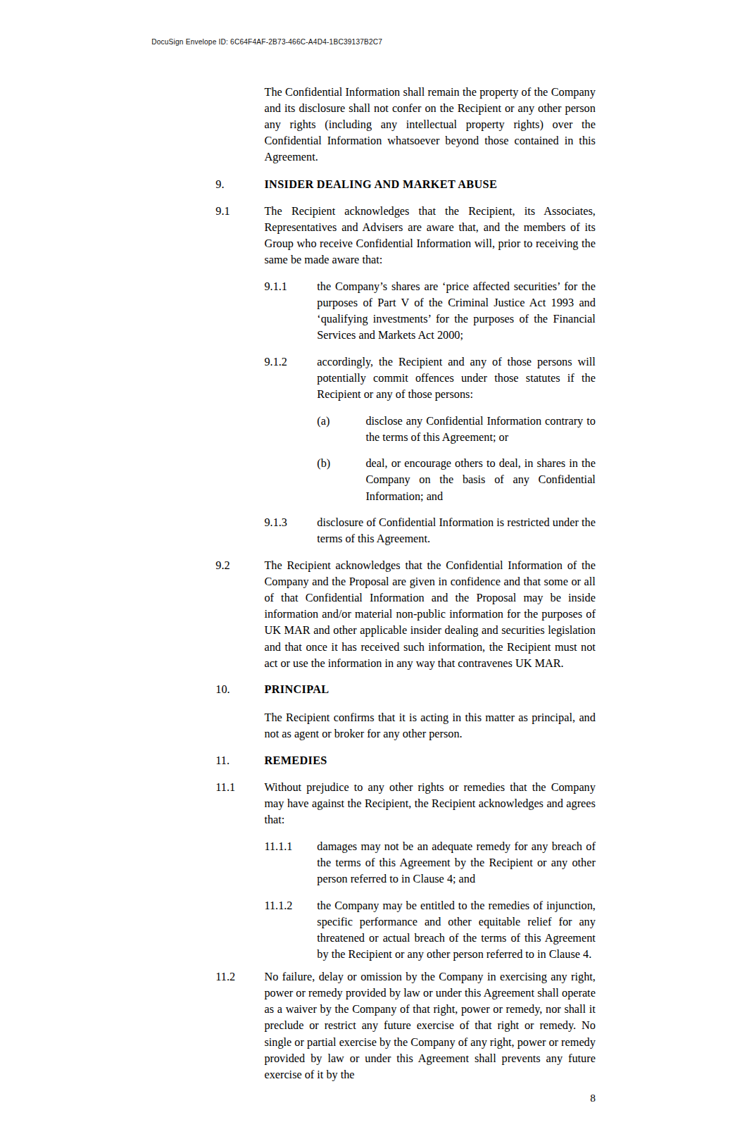DocuSign Envelope ID: 6C64F4AF-2B73-466C-A4D4-1BC39137B2C7
The Confidential Information shall remain the property of the Company and its disclosure shall not confer on the Recipient or any other person any rights (including any intellectual property rights) over the Confidential Information whatsoever beyond those contained in this Agreement.
9.
INSIDER DEALING AND MARKET ABUSE
9.1
The Recipient acknowledges that the Recipient, its Associates, Representatives and Advisers are aware that, and the members of its Group who receive Confidential Information will, prior to receiving the same be made aware that:
9.1.1
the Company’s shares are ‘price affected securities’ for the purposes of Part V of the Criminal Justice Act 1993 and ‘qualifying investments’ for the purposes of the Financial Services and Markets Act 2000;
9.1.2
accordingly, the Recipient and any of those persons will potentially commit offences under those statutes if the Recipient or any of those persons:
(a)
disclose any Confidential Information contrary to the terms of this Agreement; or
(b)
deal, or encourage others to deal, in shares in the Company on the basis of any Confidential Information; and
9.1.3
disclosure of Confidential Information is restricted under the terms of this Agreement.
9.2
The Recipient acknowledges that the Confidential Information of the Company and the Proposal are given in confidence and that some or all of that Confidential Information and the Proposal may be inside information and/or material non-public information for the purposes of UK MAR and other applicable insider dealing and securities legislation and that once it has received such information, the Recipient must not act or use the information in any way that contravenes UK MAR.
10.
PRINCIPAL
The Recipient confirms that it is acting in this matter as principal, and not as agent or broker for any other person.
11.
REMEDIES
11.1
Without prejudice to any other rights or remedies that the Company may have against the Recipient, the Recipient acknowledges and agrees that:
11.1.1
damages may not be an adequate remedy for any breach of the terms of this Agreement by the Recipient or any other person referred to in Clause 4; and
11.1.2
the Company may be entitled to the remedies of injunction, specific performance and other equitable relief for any threatened or actual breach of the terms of this Agreement by the Recipient or any other person referred to in Clause 4.
11.2
No failure, delay or omission by the Company in exercising any right, power or remedy provided by law or under this Agreement shall operate as a waiver by the Company of that right, power or remedy, nor shall it preclude or restrict any future exercise of that right or remedy. No single or partial exercise by the Company of any right, power or remedy provided by law or under this Agreement shall prevents any future exercise of it by the
8